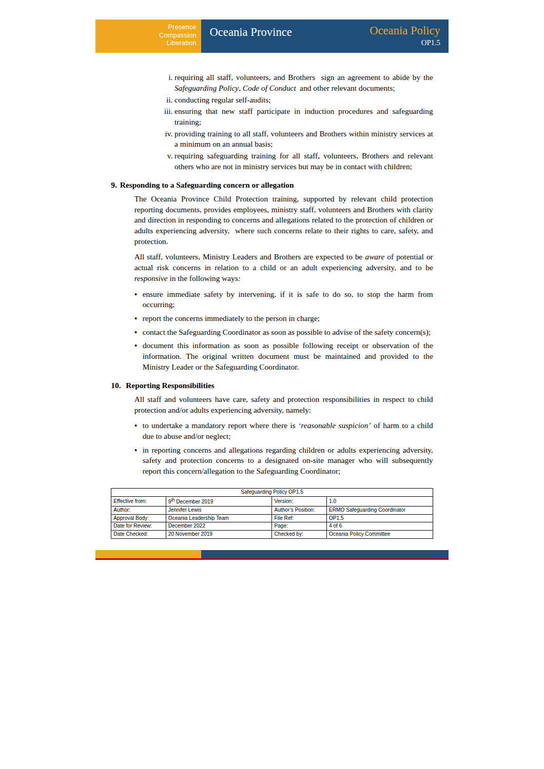Presence
Compassion
Liberation
Oceania Province
Oceania Policy
OP1.5
requiring all staff, volunteers, and Brothers sign an agreement to abide by the Safeguarding Policy, Code of Conduct and other relevant documents;
conducting regular self-audits;
ensuring that new staff participate in induction procedures and safeguarding training;
providing training to all staff, volunteers and Brothers within ministry services at a minimum on an annual basis;
requiring safeguarding training for all staff, volunteers, Brothers and relevant others who are not in ministry services but may be in contact with children;
9. Responding to a Safeguarding concern or allegation
The Oceania Province Child Protection training, supported by relevant child protection reporting documents, provides employees, ministry staff, volunteers and Brothers with clarity and direction in responding to concerns and allegations related to the protection of children or adults experiencing adversity, where such concerns relate to their rights to care, safety, and protection.
All staff, volunteers, Ministry Leaders and Brothers are expected to be aware of potential or actual risk concerns in relation to a child or an adult experiencing adversity, and to be responsive in the following ways:
ensure immediate safety by intervening, if it is safe to do so, to stop the harm from occurring;
report the concerns immediately to the person in charge;
contact the Safeguarding Coordinator as soon as possible to advise of the safety concern(s);
document this information as soon as possible following receipt or observation of the information. The original written document must be maintained and provided to the Ministry Leader or the Safeguarding Coordinator.
10. Reporting Responsibilities
All staff and volunteers have care, safety and protection responsibilities in respect to child protection and/or adults experiencing adversity, namely:
to undertake a mandatory report where there is ‘reasonable suspicion’ of harm to a child due to abuse and/or neglect;
in reporting concerns and allegations regarding children or adults experiencing adversity, safety and protection concerns to a designated on-site manager who will subsequently report this concern/allegation to the Safeguarding Coordinator;
| Safeguarding Policy OP1.5 |
| Effective from: | 9 th December 2019 | Version: | 1.0 |
| Author: | Jennifer Lewis | Author’s Position: | ERMO Safeguarding Coordinator |
| Approval Body: | Oceania Leadership Team | File Ref: | OP1.5 |
| Date for Review: | December 2022 | Page: | 4 of 6 |
| Date Checked: | 20 November 2019 | Checked by: | Oceania Policy Committee |